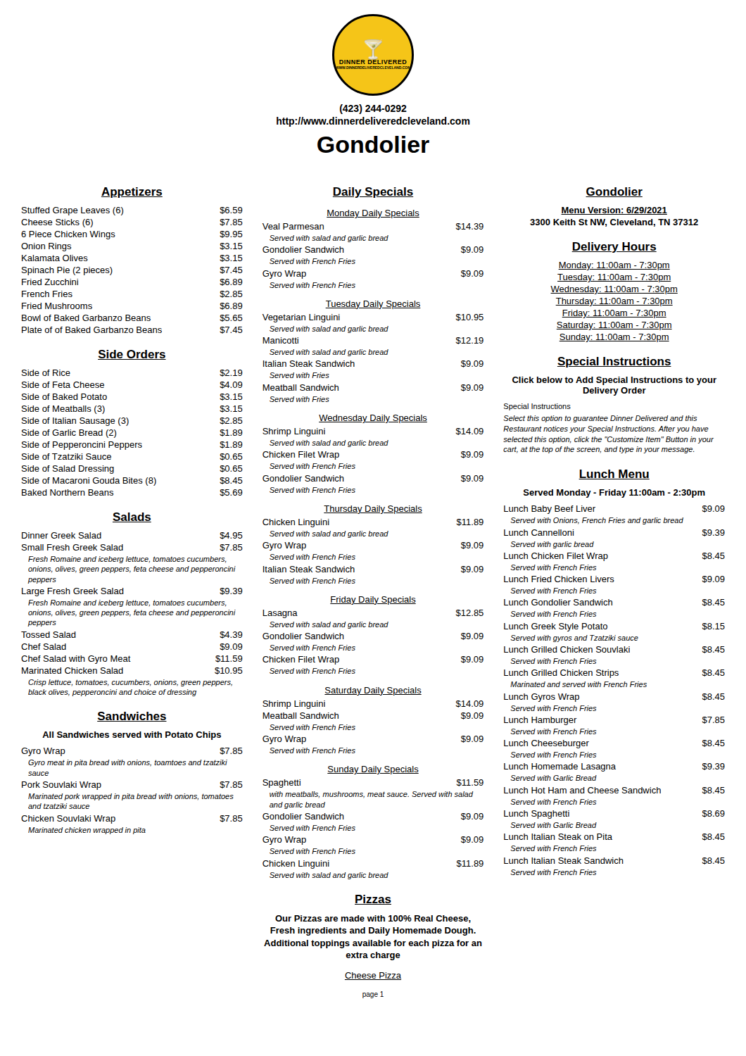🍸
DINNER DELIVERED
WWW.DINNERDELIVEREDCLEVELAND.COM
(423) 244-0292
http://www.dinnerdeliveredcleveland.com
Gondolier
Appetizers
Stuffed Grape Leaves (6)$6.59
Cheese Sticks (6)$7.85
6 Piece Chicken Wings$9.95
Onion Rings$3.15
Kalamata Olives$3.15
Spinach Pie (2 pieces)$7.45
Fried Zucchini$6.89
French Fries$2.85
Fried Mushrooms$6.89
Bowl of Baked Garbanzo Beans$5.65
Plate of of Baked Garbanzo Beans$7.45
Side Orders
Side of Rice$2.19
Side of Feta Cheese$4.09
Side of Baked Potato$3.15
Side of Meatballs (3)$3.15
Side of Italian Sausage (3)$2.85
Side of Garlic Bread (2)$1.89
Side of Pepperoncini Peppers$1.89
Side of Tzatziki Sauce$0.65
Side of Salad Dressing$0.65
Side of Macaroni Gouda Bites (8)$8.45
Baked Northern Beans$5.69
Salads
Dinner Greek Salad$4.95
Small Fresh Greek Salad$7.85
Fresh Romaine and iceberg lettuce, tomatoes cucumbers, onions, olives, green peppers, feta cheese and pepperoncini peppers
Large Fresh Greek Salad$9.39
Fresh Romaine and iceberg lettuce, tomatoes cucumbers, onions, olives, green peppers, feta cheese and pepperoncini peppers
Tossed Salad$4.39
Chef Salad$9.09
Chef Salad with Gyro Meat$11.59
Marinated Chicken Salad$10.95
Crisp lettuce, tomatoes, cucumbers, onions, green peppers, black olives, pepperoncini and choice of dressing
Sandwiches
All Sandwiches served with Potato Chips
Gyro Wrap$7.85
Gyro meat in pita bread with onions, toamtoes and tzatziki sauce
Pork Souvlaki Wrap$7.85
Marinated pork wrapped in pita bread with onions, tomatoes and tzatziki sauce
Chicken Souvlaki Wrap$7.85
Marinated chicken wrapped in pita
Daily Specials
Monday Daily Specials
Veal Parmesan$14.39
Served with salad and garlic bread
Gondolier Sandwich$9.09
Served with French Fries
Gyro Wrap$9.09
Served with French Fries
Tuesday Daily Specials
Vegetarian Linguini$10.95
Served with salad and garlic bread
Manicotti$12.19
Served with salad and garlic bread
Italian Steak Sandwich$9.09
Served with Fries
Meatball Sandwich$9.09
Served with Fries
Wednesday Daily Specials
Shrimp Linguini$14.09
Served with salad and garlic bread
Chicken Filet Wrap$9.09
Served with French Fries
Gondolier Sandwich$9.09
Served with French Fries
Thursday Daily Specials
Chicken Linguini$11.89
Served with salad and garlic bread
Gyro Wrap$9.09
Served with French Fries
Italian Steak Sandwich$9.09
Served with French Fries
Friday Daily Specials
Lasagna$12.85
Served with salad and garlic bread
Gondolier Sandwich$9.09
Served with French Fries
Chicken Filet Wrap$9.09
Served with French Fries
Saturday Daily Specials
Shrimp Linguini$14.09
Meatball Sandwich$9.09
Served with French Fries
Gyro Wrap$9.09
Served with French Fries
Sunday Daily Specials
Spaghetti$11.59
with meatballs, mushrooms, meat sauce. Served with salad and garlic bread
Gondolier Sandwich$9.09
Served with French Fries
Gyro Wrap$9.09
Served with French Fries
Chicken Linguini$11.89
Served with salad and garlic bread
Pizzas
Our Pizzas are made with 100% Real Cheese, Fresh ingredients and Daily Homemade Dough. Additional toppings available for each pizza for an extra charge
Cheese Pizza
Gondolier
Menu Version: 6/29/2021
3300 Keith St NW, Cleveland, TN 37312
Delivery Hours
Monday: 11:00am - 7:30pm
Tuesday: 11:00am - 7:30pm
Wednesday: 11:00am - 7:30pm
Thursday: 11:00am - 7:30pm
Friday: 11:00am - 7:30pm
Saturday: 11:00am - 7:30pm
Sunday: 11:00am - 7:30pm
Special Instructions
Click below to Add Special Instructions to your Delivery Order
Special Instructions Select this option to guarantee Dinner Delivered and this Restaurant notices your Special Instructions. After you have selected this option, click the "Customize Item" Button in your cart, at the top of the screen, and type in your message.
Lunch Menu
Served Monday - Friday 11:00am - 2:30pm
Lunch Baby Beef Liver$9.09
Served with Onions, French Fries and garlic bread
Lunch Cannelloni$9.39
Served with garlic bread
Lunch Chicken Filet Wrap$8.45
Served with French Fries
Lunch Fried Chicken Livers$9.09
Served with French Fries
Lunch Gondolier Sandwich$8.45
Served with French Fries
Lunch Greek Style Potato$8.15
Served with gyros and Tzatziki sauce
Lunch Grilled Chicken Souvlaki$8.45
Served with French Fries
Lunch Grilled Chicken Strips$8.45
Marinated and served with French Fries
Lunch Gyros Wrap$8.45
Served with French Fries
Lunch Hamburger$7.85
Served with French Fries
Lunch Cheeseburger$8.45
Served with French Fries
Lunch Homemade Lasagna$9.39
Served with Garlic Bread
Lunch Hot Ham and Cheese Sandwich$8.45
Served with French Fries
Lunch Spaghetti$8.69
Served with Garlic Bread
Lunch Italian Steak on Pita$8.45
Served with French Fries
Lunch Italian Steak Sandwich$8.45
Served with French Fries
page 1